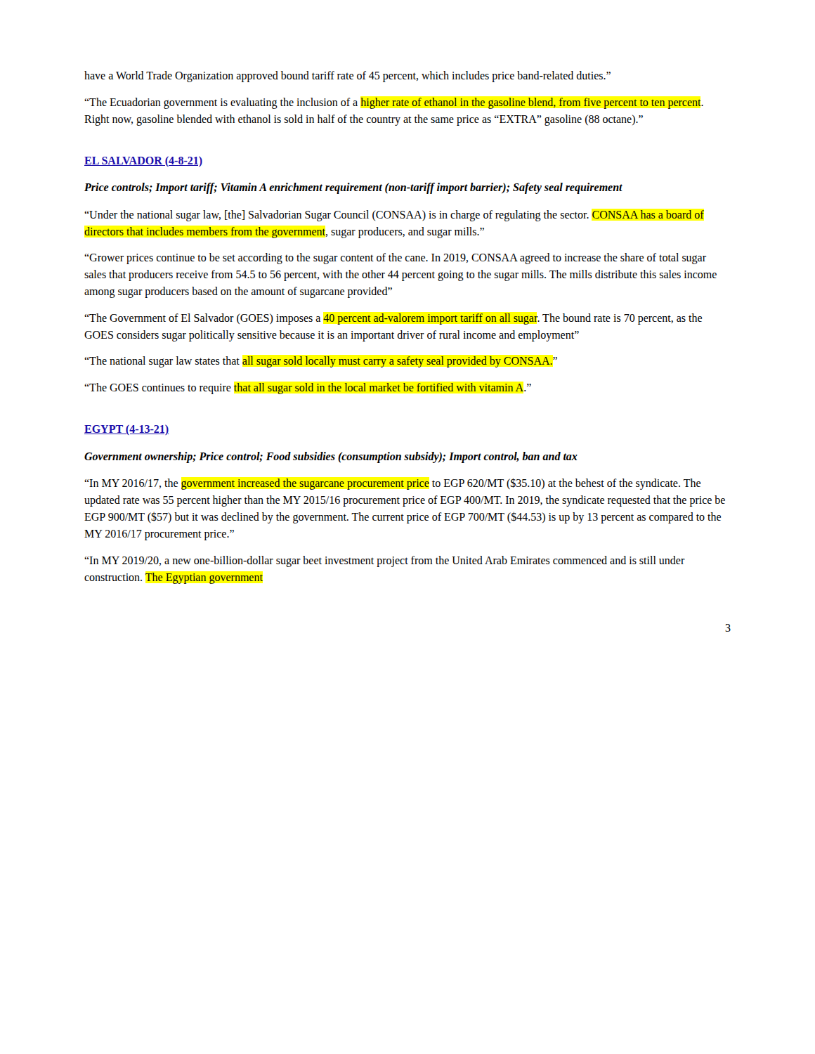have a World Trade Organization approved bound tariff rate of 45 percent, which includes price band-related duties.”
“The Ecuadorian government is evaluating the inclusion of a higher rate of ethanol in the gasoline blend, from five percent to ten percent. Right now, gasoline blended with ethanol is sold in half of the country at the same price as “EXTRA” gasoline (88 octane).”
EL SALVADOR (4-8-21)
Price controls; Import tariff; Vitamin A enrichment requirement (non-tariff import barrier); Safety seal requirement
“Under the national sugar law, [the] Salvadorian Sugar Council (CONSAA) is in charge of regulating the sector. CONSAA has a board of directors that includes members from the government, sugar producers, and sugar mills.”
“Grower prices continue to be set according to the sugar content of the cane. In 2019, CONSAA agreed to increase the share of total sugar sales that producers receive from 54.5 to 56 percent, with the other 44 percent going to the sugar mills. The mills distribute this sales income among sugar producers based on the amount of sugarcane provided”
“The Government of El Salvador (GOES) imposes a 40 percent ad-valorem import tariff on all sugar. The bound rate is 70 percent, as the GOES considers sugar politically sensitive because it is an important driver of rural income and employment”
“The national sugar law states that all sugar sold locally must carry a safety seal provided by CONSAA.”
“The GOES continues to require that all sugar sold in the local market be fortified with vitamin A.”
EGYPT (4-13-21)
Government ownership; Price control; Food subsidies (consumption subsidy); Import control, ban and tax
“In MY 2016/17, the government increased the sugarcane procurement price to EGP 620/MT ($35.10) at the behest of the syndicate. The updated rate was 55 percent higher than the MY 2015/16 procurement price of EGP 400/MT. In 2019, the syndicate requested that the price be EGP 900/MT ($57) but it was declined by the government. The current price of EGP 700/MT ($44.53) is up by 13 percent as compared to the MY 2016/17 procurement price.”
“In MY 2019/20, a new one-billion-dollar sugar beet investment project from the United Arab Emirates commenced and is still under construction. The Egyptian government
3